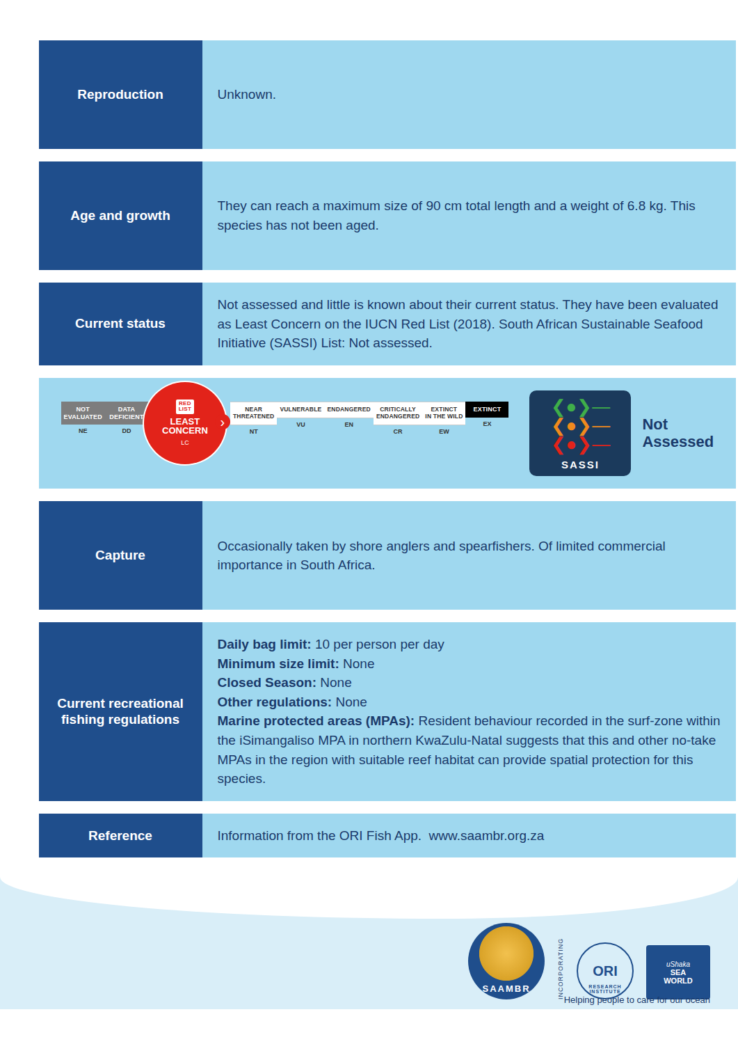| Reproduction | Unknown. |
| Age and growth | They can reach a maximum size of 90 cm total length and a weight of 6.8 kg. This species has not been aged. |
| Current status | Not assessed and little is known about their current status. They have been evaluated as Least Concern on the IUCN Red List (2018). South African Sustainable Seafood Initiative (SASSI) List: Not assessed. |
| NOT EVALUATED NE DATA DEFICIENT DD RED LIST LEAST CONCERN LC › NEAR THREATENED NT VULNERABLE VU ENDANGERED EN CRITICALLY ENDANGERED CR EXTINCT IN THE WILD EW EXTINCT EX ❮●❯— ❮●❯— ❮●❯— SASSI Not Assessed |
| Capture | Occasionally taken by shore anglers and spearfishers. Of limited commercial importance in South Africa. |
| Current recreational fishing regulations | Daily bag limit: 10 per person per day Minimum size limit: None Closed Season: None Other regulations: None Marine protected areas (MPAs): Resident behaviour recorded in the surf-zone within the iSimangaliso MPA in northern KwaZulu-Natal suggests that this and other no-take MPAs in the region with suitable reef habitat can provide spatial protection for this species. |
| Reference | Information from the ORI Fish App. www.saambr.org.za |
SAAMBR
INCORPORATING
ORIRESEARCH INSTITUTE
uShaka SEA
WORLD
Helping people to care for our ocean